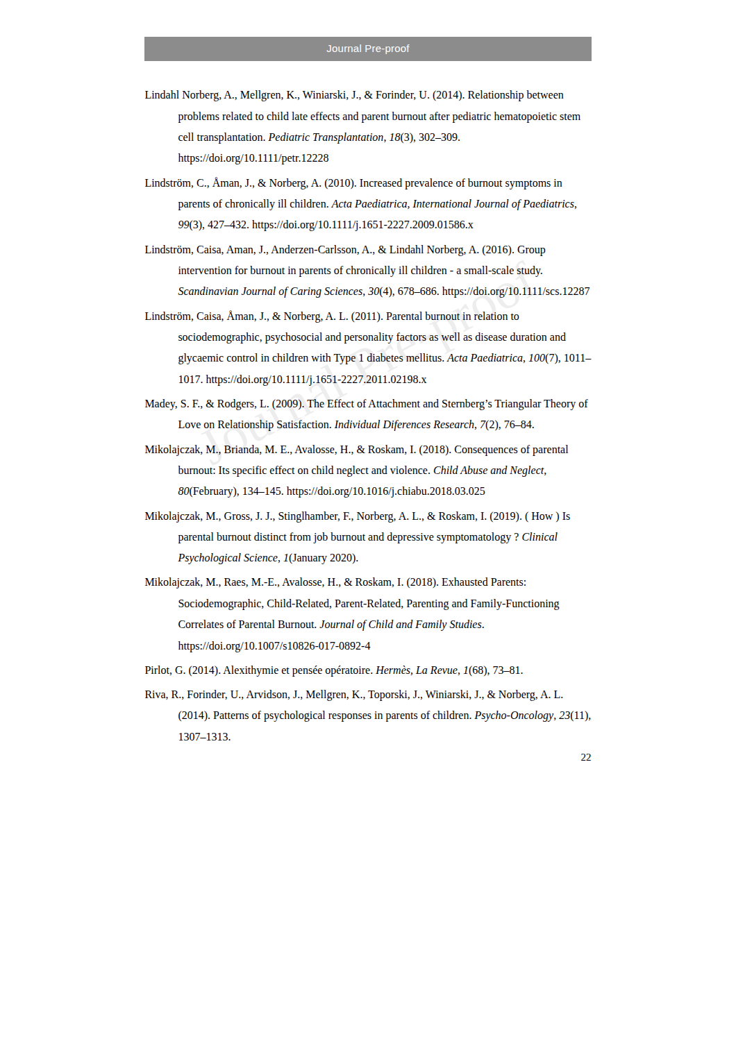Journal Pre-proof
Journal Pre-proof
Lindahl Norberg, A., Mellgren, K., Winiarski, J., & Forinder, U. (2014). Relationship between problems related to child late effects and parent burnout after pediatric hematopoietic stem cell transplantation. Pediatric Transplantation, 18(3), 302–309. https://doi.org/10.1111/petr.12228
Lindström, C., Åman, J., & Norberg, A. (2010). Increased prevalence of burnout symptoms in parents of chronically ill children. Acta Paediatrica, International Journal of Paediatrics, 99(3), 427–432. https://doi.org/10.1111/j.1651-2227.2009.01586.x
Lindström, Caisa, Aman, J., Anderzen-Carlsson, A., & Lindahl Norberg, A. (2016). Group intervention for burnout in parents of chronically ill children - a small-scale study. Scandinavian Journal of Caring Sciences, 30(4), 678–686. https://doi.org/10.1111/scs.12287
Lindström, Caisa, Åman, J., & Norberg, A. L. (2011). Parental burnout in relation to sociodemographic, psychosocial and personality factors as well as disease duration and glycaemic control in children with Type 1 diabetes mellitus. Acta Paediatrica, 100(7), 1011–1017. https://doi.org/10.1111/j.1651-2227.2011.02198.x
Madey, S. F., & Rodgers, L. (2009). The Effect of Attachment and Sternberg’s Triangular Theory of Love on Relationship Satisfaction. Individual Diferences Research, 7(2), 76–84.
Mikolajczak, M., Brianda, M. E., Avalosse, H., & Roskam, I. (2018). Consequences of parental burnout: Its specific effect on child neglect and violence. Child Abuse and Neglect, 80(February), 134–145. https://doi.org/10.1016/j.chiabu.2018.03.025
Mikolajczak, M., Gross, J. J., Stinglhamber, F., Norberg, A. L., & Roskam, I. (2019). ( How ) Is parental burnout distinct from job burnout and depressive symptomatology ? Clinical Psychological Science, 1(January 2020).
Mikolajczak, M., Raes, M.-E., Avalosse, H., & Roskam, I. (2018). Exhausted Parents: Sociodemographic, Child-Related, Parent-Related, Parenting and Family-Functioning Correlates of Parental Burnout. Journal of Child and Family Studies. https://doi.org/10.1007/s10826-017-0892-4
Pirlot, G. (2014). Alexithymie et pensée opératoire. Hermès, La Revue, 1(68), 73–81.
Riva, R., Forinder, U., Arvidson, J., Mellgren, K., Toporski, J., Winiarski, J., & Norberg, A. L. (2014). Patterns of psychological responses in parents of children. Psycho-Oncology, 23(11), 1307–1313.
22